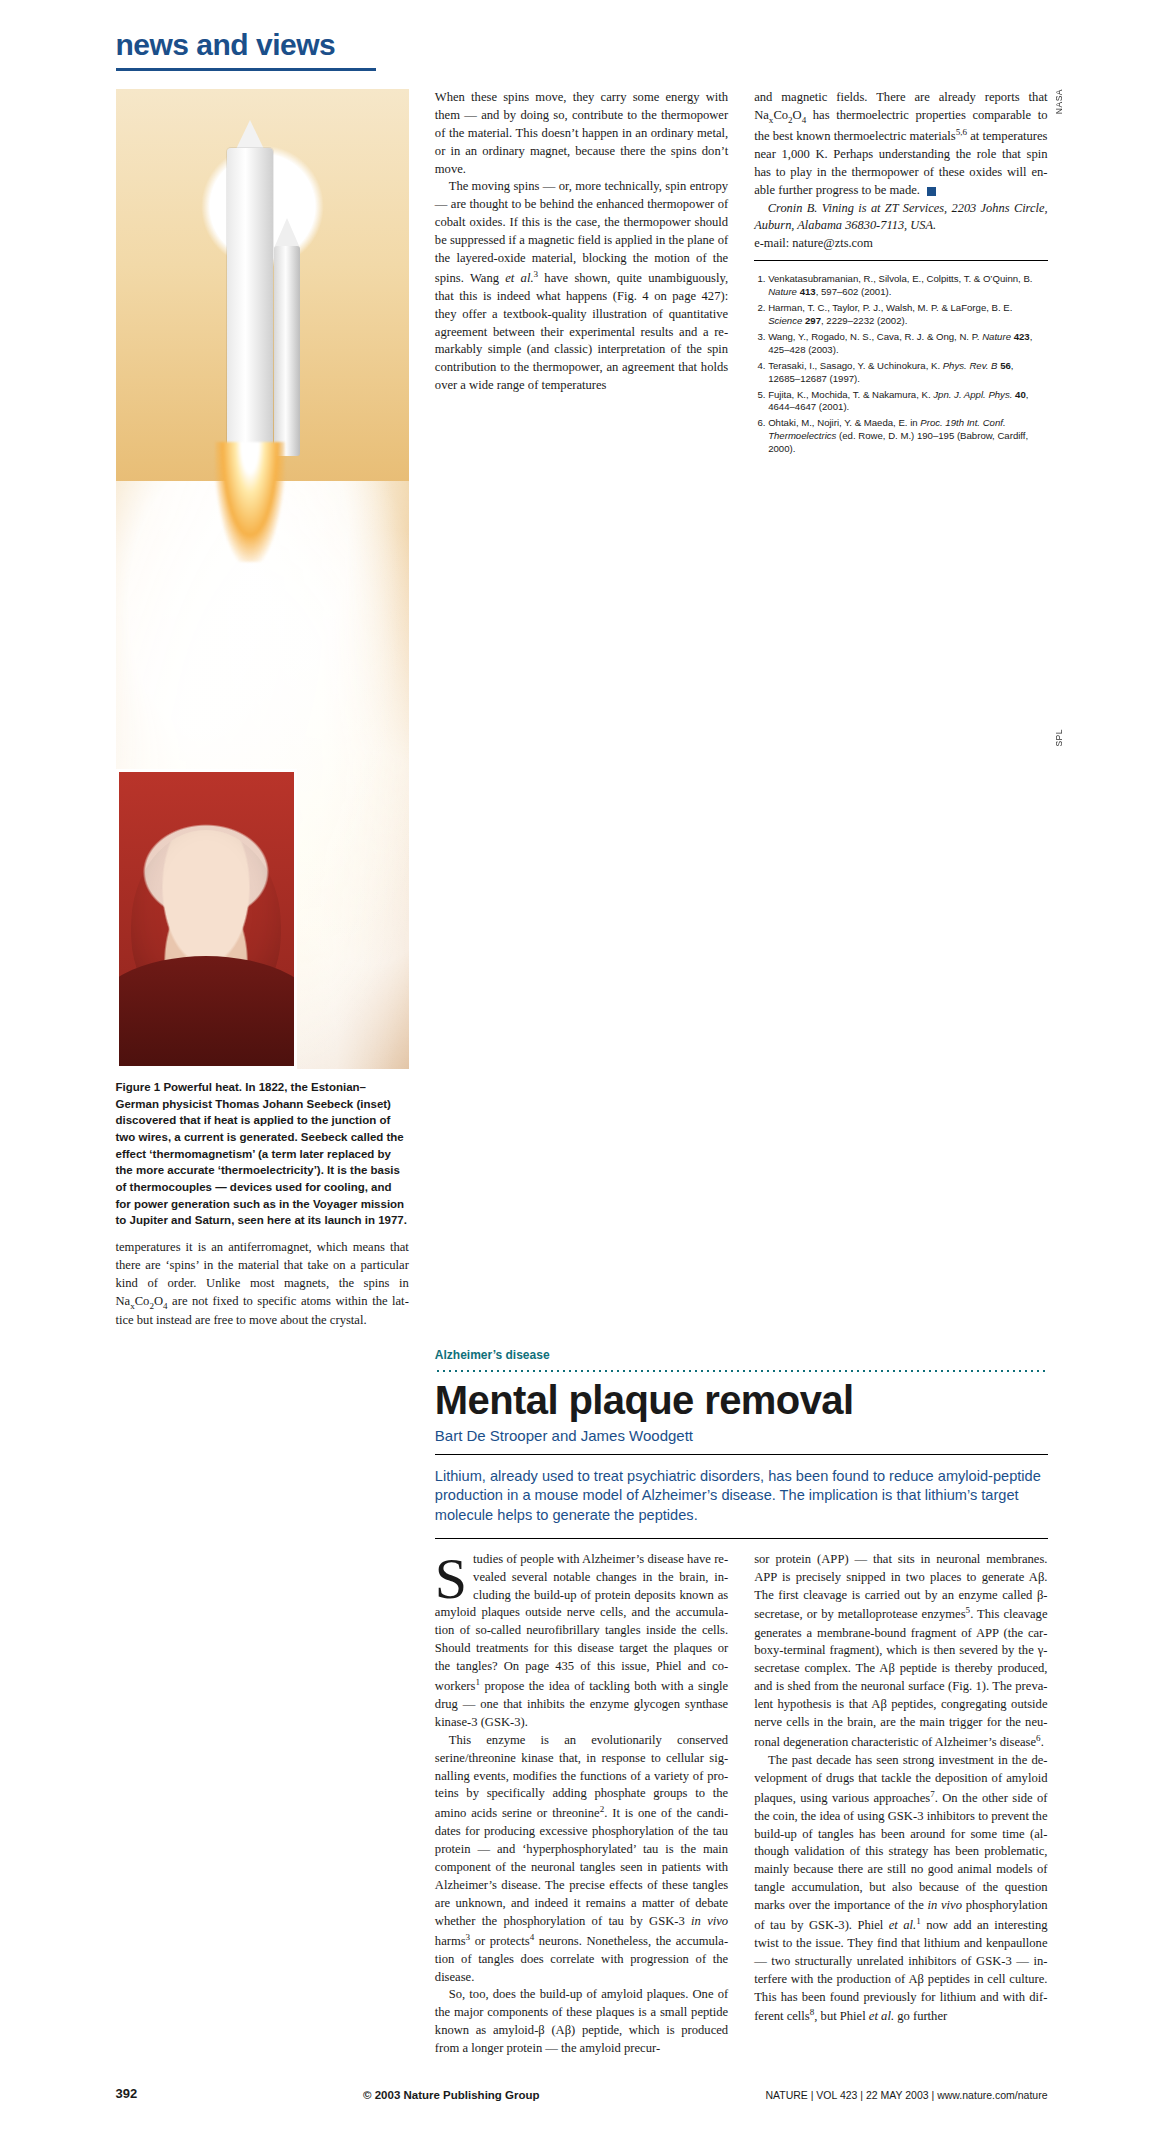news and views
Figure 1 Powerful heat. In 1822, the Estonian–German physicist Thomas Johann Seebeck (inset) discovered that if heat is applied to the junction of two wires, a current is generated. Seebeck called the effect ‘thermomagnetism’ (a term later replaced by the more accurate ‘thermoelectricity’). It is the basis of thermocouples — devices used for cooling, and for power generation such as in the Voyager mission to Jupiter and Saturn, seen here at its launch in 1977.
temperatures it is an antiferromagnet, which means that there are ‘spins’ in the material that take on a particular kind of order. Unlike most magnets, the spins in NaxCo2O4 are not fixed to specific atoms within the lattice but instead are free to move about the crystal.
When these spins move, they carry some energy with them — and by doing so, contribute to the thermopower of the material. This doesn’t happen in an ordinary metal, or in an ordinary magnet, because there the spins don’t move.
The moving spins — or, more technically, spin entropy — are thought to be behind the enhanced thermopower of cobalt oxides. If this is the case, the thermopower should be suppressed if a magnetic field is applied in the plane of the layered-oxide material, blocking the motion of the spins. Wang et al.3 have shown, quite unambiguously, that this is indeed what happens (Fig. 4 on page 427): they offer a textbook-quality illustration of quantitative agreement between their experimental results and a remarkably simple (and classic) interpretation of the spin contribution to the thermopower, an agreement that holds over a wide range of temperatures
NASA
SPL
and magnetic fields. There are already reports that NaxCo2O4 has thermoelectric properties comparable to the best known thermoelectric materials5,6 at temperatures near 1,000 K. Perhaps understanding the role that spin has to play in the thermopower of these oxides will enable further progress to be made.
Cronin B. Vining is at ZT Services, 2203 Johns Circle, Auburn, Alabama 36830-7113, USA.
e-mail: nature@zts.com
Venkatasubramanian, R., Silvola, E., Colpitts, T. & O’Quinn, B. Nature 413, 597–602 (2001).
Harman, T. C., Taylor, P. J., Walsh, M. P. & LaForge, B. E. Science 297, 2229–2232 (2002).
Wang, Y., Rogado, N. S., Cava, R. J. & Ong, N. P. Nature 423, 425–428 (2003).
Terasaki, I., Sasago, Y. & Uchinokura, K. Phys. Rev. B 56, 12685–12687 (1997).
Fujita, K., Mochida, T. & Nakamura, K. Jpn. J. Appl. Phys. 40, 4644–4647 (2001).
Ohtaki, M., Nojiri, Y. & Maeda, E. in Proc. 19th Int. Conf. Thermoelectrics (ed. Rowe, D. M.) 190–195 (Babrow, Cardiff, 2000).
Alzheimer’s disease
Mental plaque removal
Bart De Strooper and James Woodgett
Lithium, already used to treat psychiatric disorders, has been found to reduce amyloid-peptide production in a mouse model of Alzheimer’s disease. The implication is that lithium’s target molecule helps to generate the peptides.
Studies of people with Alzheimer’s disease have revealed several notable changes in the brain, including the build-up of protein deposits known as amyloid plaques outside nerve cells, and the accumulation of so-called neurofibrillary tangles inside the cells. Should treatments for this disease target the plaques or the tangles? On page 435 of this issue, Phiel and co-workers1 propose the idea of tackling both with a single drug — one that inhibits the enzyme glycogen synthase kinase-3 (GSK-3).
This enzyme is an evolutionarily conserved serine/threonine kinase that, in response to cellular signalling events, modifies the functions of a variety of proteins by specifically adding phosphate groups to the amino acids serine or threonine2. It is one of the candidates for producing excessive phosphorylation of the tau protein — and ‘hyperphosphorylated’ tau is the main component of the neuronal tangles seen in patients with Alzheimer’s disease. The precise effects of these tangles are unknown, and indeed it remains a matter of debate whether the phosphorylation of tau by GSK-3 in vivo harms3 or protects4 neurons. Nonetheless, the accumulation of tangles does correlate with progression of the disease.
So, too, does the build-up of amyloid plaques. One of the major components of these plaques is a small peptide known as amyloid-β (Aβ) peptide, which is produced from a longer protein — the amyloid precur-
sor protein (APP) — that sits in neuronal membranes. APP is precisely snipped in two places to generate Aβ. The first cleavage is carried out by an enzyme called β-secretase, or by metalloprotease enzymes5. This cleavage generates a membrane-bound fragment of APP (the carboxy-terminal fragment), which is then severed by the γ-secretase complex. The Aβ peptide is thereby produced, and is shed from the neuronal surface (Fig. 1). The prevalent hypothesis is that Aβ peptides, congregating outside nerve cells in the brain, are the main trigger for the neuronal degeneration characteristic of Alzheimer’s disease6.
The past decade has seen strong investment in the development of drugs that tackle the deposition of amyloid plaques, using various approaches7. On the other side of the coin, the idea of using GSK-3 inhibitors to prevent the build-up of tangles has been around for some time (although validation of this strategy has been problematic, mainly because there are still no good animal models of tangle accumulation, but also because of the question marks over the importance of the in vivo phosphorylation of tau by GSK-3). Phiel et al.1 now add an interesting twist to the issue. They find that lithium and kenpaullone — two structurally unrelated inhibitors of GSK-3 — interfere with the production of Aβ peptides in cell culture. This has been found previously for lithium and with different cells8, but Phiel et al. go further
392
© 2003 Nature Publishing Group
NATURE | VOL 423 | 22 MAY 2003 | www.nature.com/nature